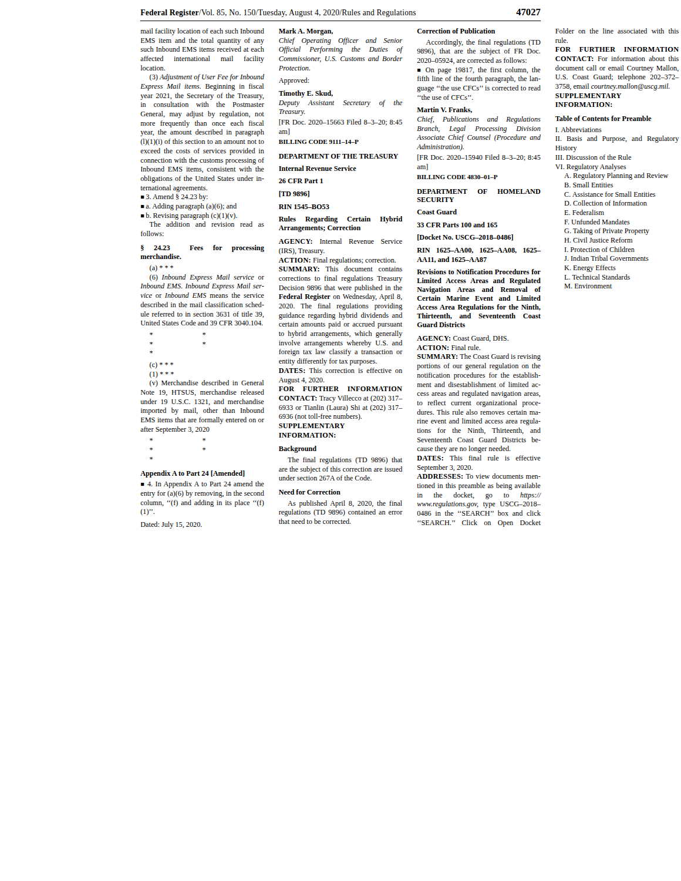Federal Register/Vol. 85, No. 150/Tuesday, August 4, 2020/Rules and Regulations
47027
mail facility location of each such Inbound EMS item and the total quantity of any such Inbound EMS items received at each affected international mail facility location.
(3) Adjustment of User Fee for Inbound Express Mail items. Beginning in fiscal year 2021, the Secretary of the Treasury, in consultation with the Postmaster General, may adjust by regulation, not more frequently than once each fiscal year, the amount described in paragraph (l)(1)(i) of this section to an amount not to exceed the costs of services provided in connection with the customs processing of Inbound EMS items, consistent with the obligations of the United States under international agreements.
3. Amend § 24.23 by:
a. Adding paragraph (a)(6); and
b. Revising paragraph (c)(1)(v).
The addition and revision read as follows:
§ 24.23 Fees for processing merchandise.
(a) * * *
(6) Inbound Express Mail service or Inbound EMS. Inbound Express Mail service or Inbound EMS means the service described in the mail classification schedule referred to in section 3631 of title 39, United States Code and 39 CFR 3040.104.
* * * * *
(c) * * *
(1) * * *
(v) Merchandise described in General Note 19, HTSUS, merchandise released under 19 U.S.C. 1321, and merchandise imported by mail, other than Inbound EMS items that are formally entered on or after September 3, 2020
* * * * *
Appendix A to Part 24 [Amended]
4. In Appendix A to Part 24 amend the entry for (a)(6) by removing, in the second column, ‘‘(f) and adding in its place ‘‘(f)(1)’’.
Dated: July 15, 2020.
Mark A. Morgan,
Chief Operating Officer and Senior Official Performing the Duties of Commissioner, U.S. Customs and Border Protection.
Approved:
Timothy E. Skud,
Deputy Assistant Secretary of the Treasury.
[FR Doc. 2020–15663 Filed 8–3–20; 8:45 am]
BILLING CODE 9111–14–P
DEPARTMENT OF THE TREASURY
Internal Revenue Service
26 CFR Part 1
[TD 9896]
RIN 1545–BO53
Rules Regarding Certain Hybrid Arrangements; Correction
AGENCY: Internal Revenue Service (IRS), Treasury.
ACTION: Final regulations; correction.
SUMMARY: This document contains corrections to final regulations Treasury Decision 9896 that were published in the Federal Register on Wednesday, April 8, 2020. The final regulations providing guidance regarding hybrid dividends and certain amounts paid or accrued pursuant to hybrid arrangements, which generally involve arrangements whereby U.S. and foreign tax law classify a transaction or entity differently for tax purposes.
DATES: This correction is effective on August 4, 2020.
FOR FURTHER INFORMATION CONTACT: Tracy Villecco at (202) 317–6933 or Tianlin (Laura) Shi at (202) 317–6936 (not toll-free numbers).
SUPPLEMENTARY INFORMATION:
Background
The final regulations (TD 9896) that are the subject of this correction are issued under section 267A of the Code.
Need for Correction
As published April 8, 2020, the final regulations (TD 9896) contained an error that need to be corrected.
Correction of Publication
Accordingly, the final regulations (TD 9896), that are the subject of FR Doc. 2020–05924, are corrected as follows:
On page 19817, the first column, the fifth line of the fourth paragraph, the language ‘‘the use CFCs’’ is corrected to read ‘‘the use of CFCs’’.
Martin V. Franks,
Chief, Publications and Regulations Branch, Legal Processing Division Associate Chief Counsel (Procedure and Administration).
[FR Doc. 2020–15940 Filed 8–3–20; 8:45 am]
BILLING CODE 4830–01–P
DEPARTMENT OF HOMELAND SECURITY
Coast Guard
33 CFR Parts 100 and 165
[Docket No. USCG–2018–0486]
RIN 1625–AA00, 1625–AA08, 1625–AA11, and 1625–AA87
Revisions to Notification Procedures for Limited Access Areas and Regulated Navigation Areas and Removal of Certain Marine Event and Limited Access Area Regulations for the Ninth, Thirteenth, and Seventeenth Coast Guard Districts
AGENCY: Coast Guard, DHS.
ACTION: Final rule.
SUMMARY: The Coast Guard is revising portions of our general regulation on the notification procedures for the establishment and disestablishment of limited access areas and regulated navigation areas, to reflect current organizational procedures. This rule also removes certain marine event and limited access area regulations for the Ninth, Thirteenth, and Seventeenth Coast Guard Districts because they are no longer needed.
DATES: This final rule is effective September 3, 2020.
ADDRESSES: To view documents mentioned in this preamble as being available in the docket, go to https:// www.regulations.gov, type USCG–2018–0486 in the ‘‘SEARCH’’ box and click ‘‘SEARCH.’’ Click on Open Docket Folder on the line associated with this rule.
FOR FURTHER INFORMATION CONTACT: For information about this document call or email Courtney Mallon, U.S. Coast Guard; telephone 202–372–3758, email courtney.mallon@uscg.mil.
SUPPLEMENTARY INFORMATION:
Table of Contents for Preamble
I. Abbreviations
II. Basis and Purpose, and Regulatory History
III. Discussion of the Rule
VI. Regulatory Analyses
A. Regulatory Planning and Review
B. Small Entities
C. Assistance for Small Entities
D. Collection of Information
E. Federalism
F. Unfunded Mandates
G. Taking of Private Property
H. Civil Justice Reform
I. Protection of Children
J. Indian Tribal Governments
K. Energy Effects
L. Technical Standards
M. Environment